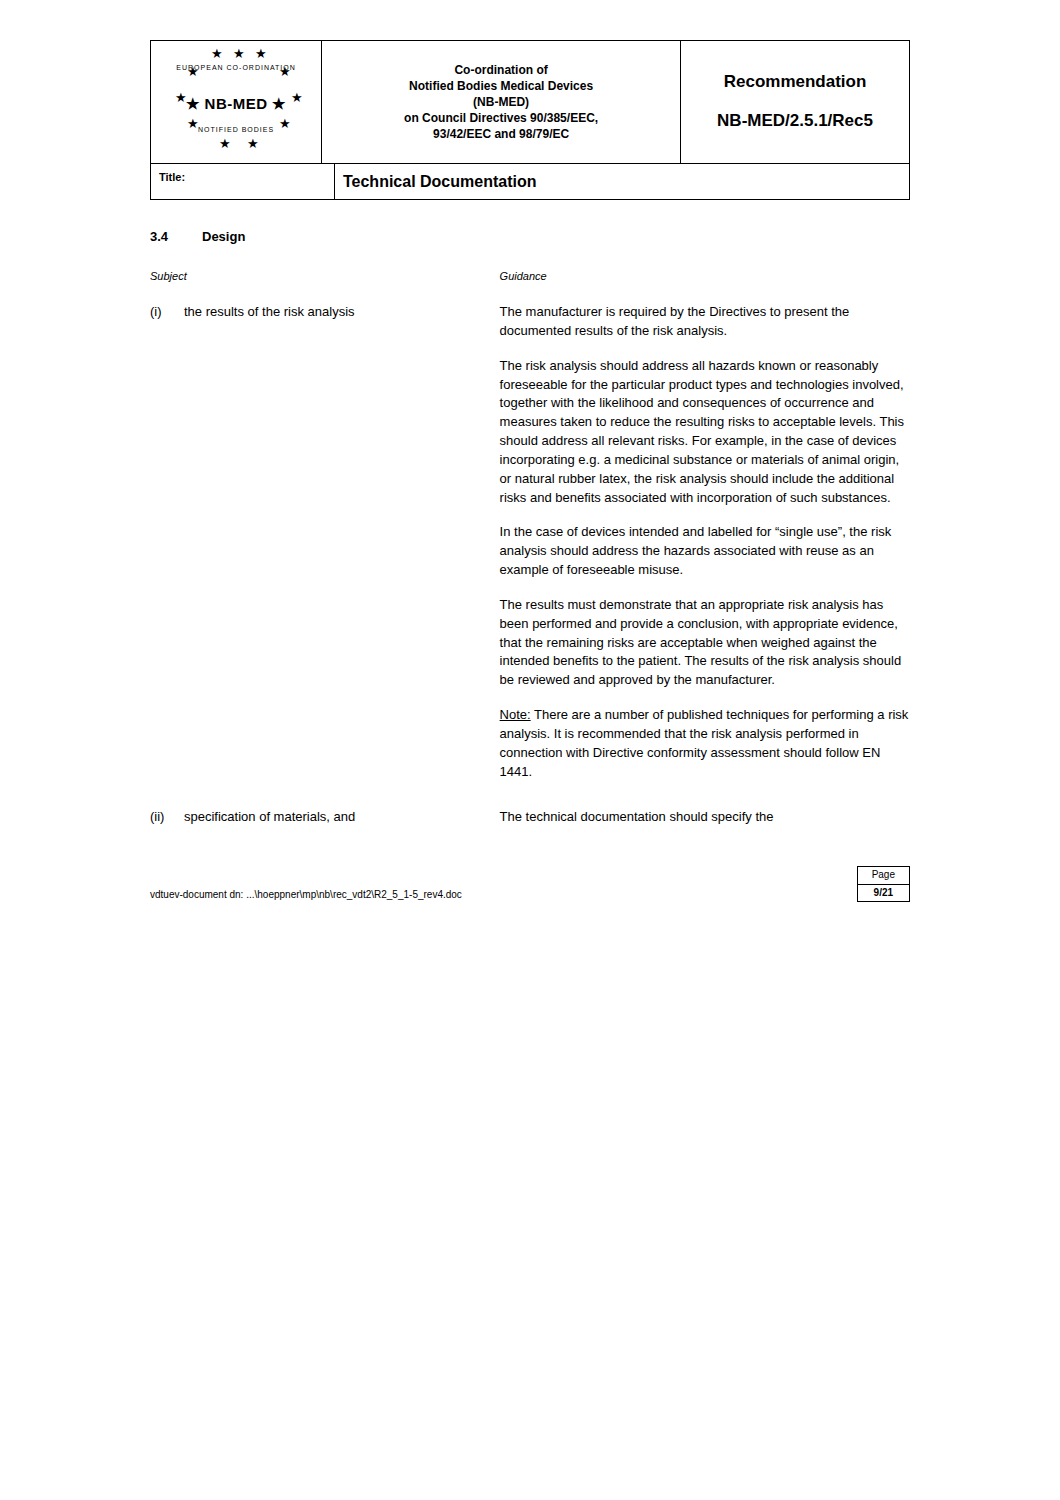| ★ ★ ★ ★ ★ ★ ★ ★ ★ ★ ★ EUROPEAN CO-ORDINATION ★ NB-MED ★ NOTIFIED BODIES | Co-ordination of Notified Bodies Medical Devices (NB-MED) on Council Directives 90/385/EEC, 93/42/EEC and 98/79/EC | Recommendation NB-MED/2.5.1/Rec5 |
| Title: | Technical Documentation |
3.4 Design
Subject
Guidance
(i)
the results of the risk analysis
The manufacturer is required by the Directives to present the documented results of the risk analysis.
The risk analysis should address all hazards known or reasonably foreseeable for the particular product types and technologies involved, together with the likelihood and consequences of occurrence and measures taken to reduce the resulting risks to acceptable levels. This should address all relevant risks. For example, in the case of devices incorporating e.g. a medicinal substance or materials of animal origin, or natural rubber latex, the risk analysis should include the additional risks and benefits associated with incorporation of such substances.
In the case of devices intended and labelled for “single use”, the risk analysis should address the hazards associated with reuse as an example of foreseeable misuse.
The results must demonstrate that an appropriate risk analysis has been performed and provide a conclusion, with appropriate evidence, that the remaining risks are acceptable when weighed against the intended benefits to the patient. The results of the risk analysis should be reviewed and approved by the manufacturer.
Note: There are a number of published techniques for performing a risk analysis. It is recommended that the risk analysis performed in connection with Directive conformity assessment should follow EN 1441.
(ii)
specification of materials, and
The technical documentation should specify the
vdtuev-document dn: ...\hoeppner\mp\nb\rec_vdt2\R2_5_1-5_rev4.doc
| Page |
| 9/21 |